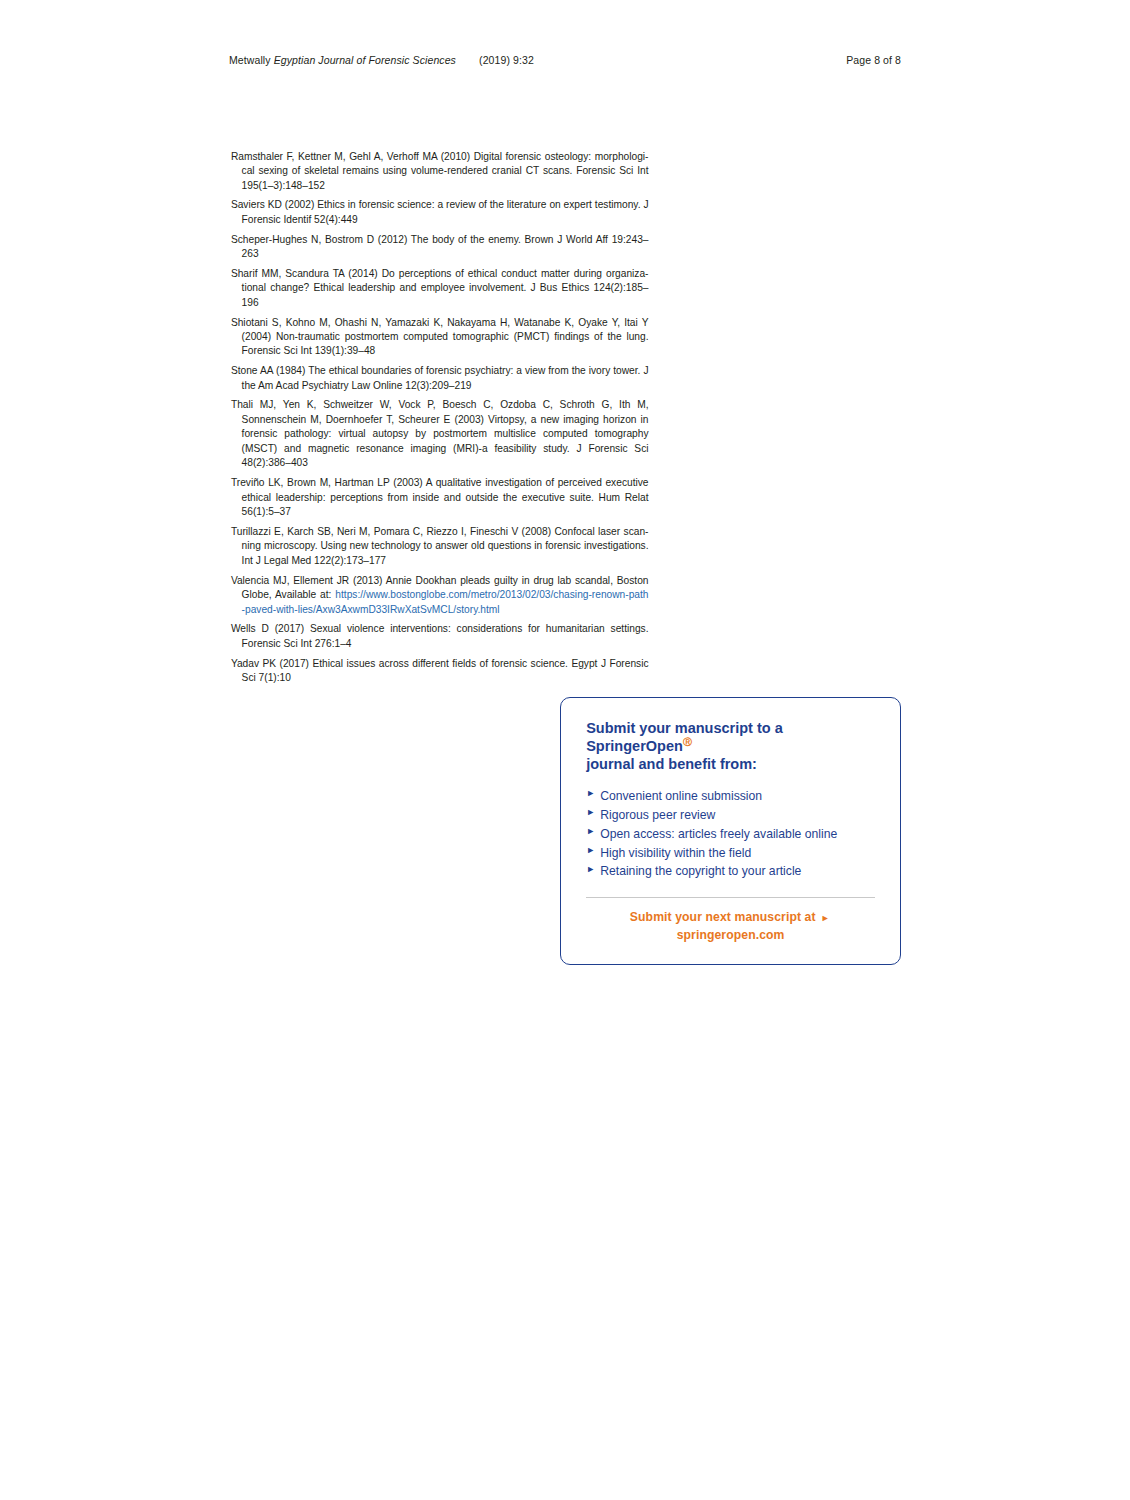Metwally Egyptian Journal of Forensic Sciences(2019) 9:32
Page 8 of 8
Ramsthaler F, Kettner M, Gehl A, Verhoff MA (2010) Digital forensic osteology: morphological sexing of skeletal remains using volume-rendered cranial CT scans. Forensic Sci Int 195(1–3):148–152
Saviers KD (2002) Ethics in forensic science: a review of the literature on expert testimony. J Forensic Identif 52(4):449
Scheper-Hughes N, Bostrom D (2012) The body of the enemy. Brown J World Aff 19:243–263
Sharif MM, Scandura TA (2014) Do perceptions of ethical conduct matter during organizational change? Ethical leadership and employee involvement. J Bus Ethics 124(2):185–196
Shiotani S, Kohno M, Ohashi N, Yamazaki K, Nakayama H, Watanabe K, Oyake Y, Itai Y (2004) Non-traumatic postmortem computed tomographic (PMCT) findings of the lung. Forensic Sci Int 139(1):39–48
Stone AA (1984) The ethical boundaries of forensic psychiatry: a view from the ivory tower. J the Am Acad Psychiatry Law Online 12(3):209–219
Thali MJ, Yen K, Schweitzer W, Vock P, Boesch C, Ozdoba C, Schroth G, Ith M, Sonnenschein M, Doernhoefer T, Scheurer E (2003) Virtopsy, a new imaging horizon in forensic pathology: virtual autopsy by postmortem multislice computed tomography (MSCT) and magnetic resonance imaging (MRI)-a feasibility study. J Forensic Sci 48(2):386–403
Treviño LK, Brown M, Hartman LP (2003) A qualitative investigation of perceived executive ethical leadership: perceptions from inside and outside the executive suite. Hum Relat 56(1):5–37
Turillazzi E, Karch SB, Neri M, Pomara C, Riezzo I, Fineschi V (2008) Confocal laser scanning microscopy. Using new technology to answer old questions in forensic investigations. Int J Legal Med 122(2):173–177
Valencia MJ, Ellement JR (2013) Annie Dookhan pleads guilty in drug lab scandal, Boston Globe, Available at: https://www.bostonglobe.com/metro/2013/02/03/chasing-renown-path-paved-with-lies/Axw3AxwmD33IRwXatSvMCL/story.html
Wells D (2017) Sexual violence interventions: considerations for humanitarian settings. Forensic Sci Int 276:1–4
Yadav PK (2017) Ethical issues across different fields of forensic science. Egypt J Forensic Sci 7(1):10
Submit your manuscript to a SpringerOpenⓇ
journal and benefit from:
Convenient online submission
Rigorous peer review
Open access: articles freely available online
High visibility within the field
Retaining the copyright to your article
Submit your next manuscript at ► springeropen.com